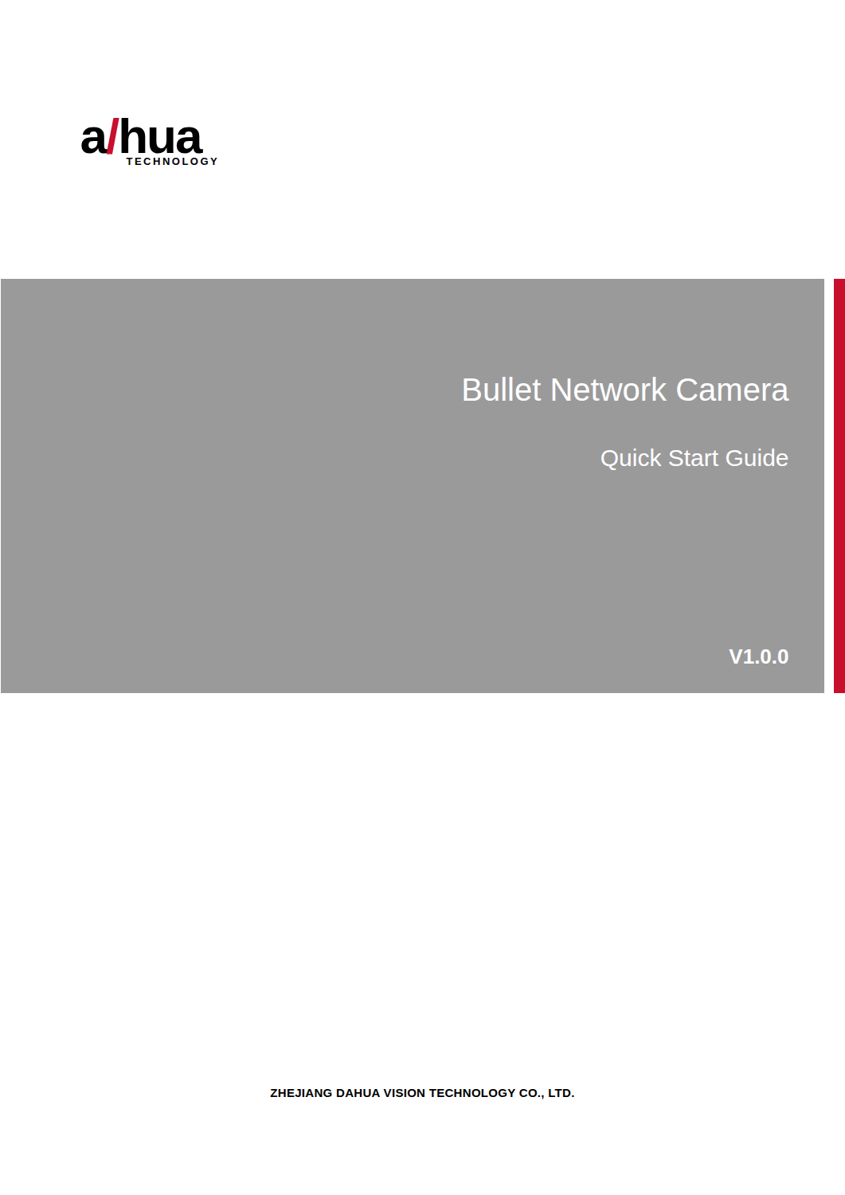a/hua
TECHNOLOGY
Bullet Network Camera
Quick Start Guide
V1.0.0
ZHEJIANG DAHUA VISION TECHNOLOGY CO., LTD.